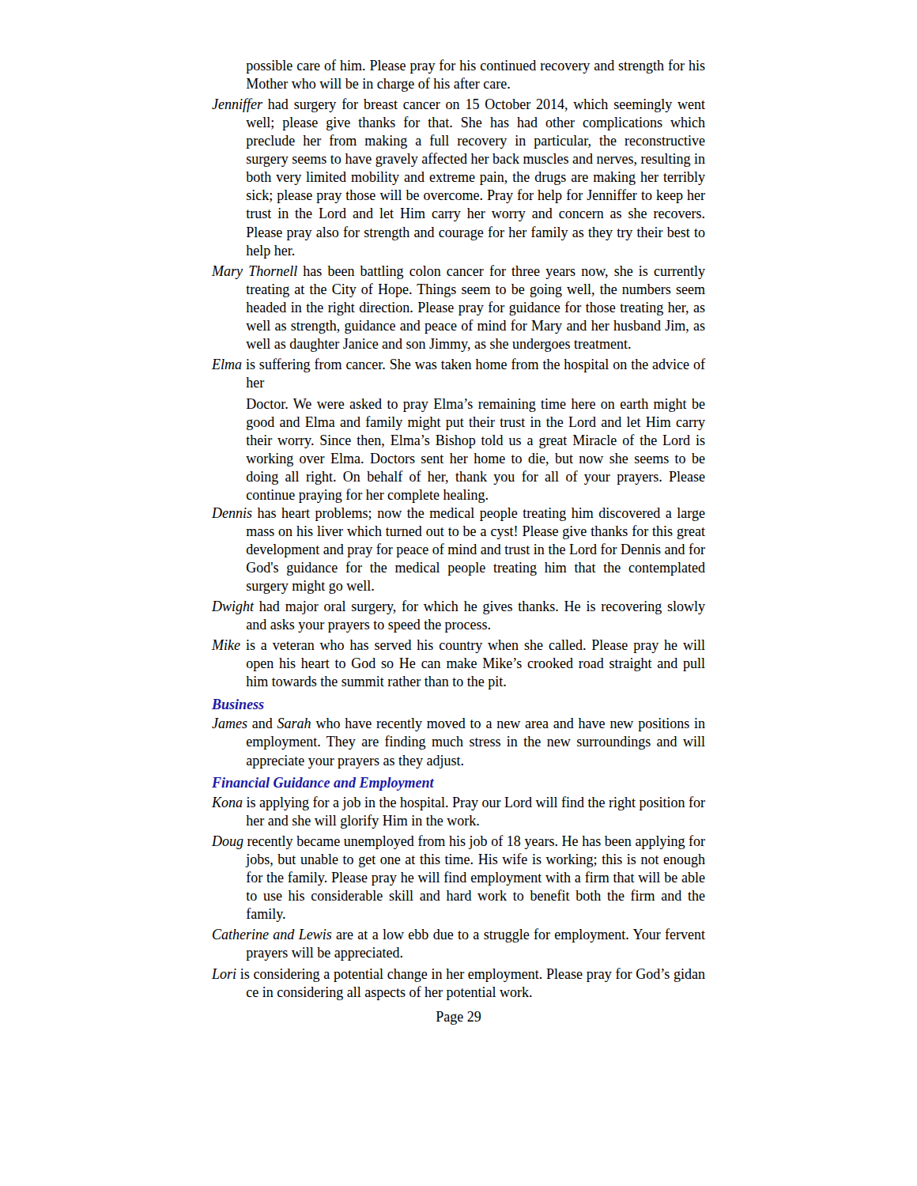possible care of him. Please pray for his continued recovery and strength for his Mother who will be in charge of his after care.
Jenniffer had surgery for breast cancer on 15 October 2014, which seemingly went well; please give thanks for that. She has had other complications which preclude her from making a full recovery in particular, the reconstructive surgery seems to have gravely affected her back muscles and nerves, resulting in both very limited mobility and extreme pain, the drugs are making her terribly sick; please pray those will be overcome. Pray for help for Jenniffer to keep her trust in the Lord and let Him carry her worry and concern as she recovers. Please pray also for strength and courage for her family as they try their best to help her.
Mary Thornell has been battling colon cancer for three years now, she is currently treating at the City of Hope. Things seem to be going well, the numbers seem headed in the right direction. Please pray for guidance for those treating her, as well as strength, guidance and peace of mind for Mary and her husband Jim, as well as daughter Janice and son Jimmy, as she undergoes treatment.
Elma is suffering from cancer. She was taken home from the hospital on the advice of her
Doctor. We were asked to pray Elma’s remaining time here on earth might be good and Elma and family might put their trust in the Lord and let Him carry their worry. Since then, Elma’s Bishop told us a great Miracle of the Lord is working over Elma. Doctors sent her home to die, but now she seems to be doing all right. On behalf of her, thank you for all of your prayers. Please continue praying for her complete healing.
Dennis has heart problems; now the medical people treating him discovered a large mass on his liver which turned out to be a cyst! Please give thanks for this great development and pray for peace of mind and trust in the Lord for Dennis and for God's guidance for the medical people treating him that the contemplated surgery might go well.
Dwight had major oral surgery, for which he gives thanks. He is recovering slowly and asks your prayers to speed the process.
Mike is a veteran who has served his country when she called. Please pray he will open his heart to God so He can make Mike’s crooked road straight and pull him towards the summit rather than to the pit.
Business
James and Sarah who have recently moved to a new area and have new positions in employment. They are finding much stress in the new surroundings and will appreciate your prayers as they adjust.
Financial Guidance and Employment
Kona is applying for a job in the hospital. Pray our Lord will find the right position for her and she will glorify Him in the work.
Doug recently became unemployed from his job of 18 years. He has been applying for jobs, but unable to get one at this time. His wife is working; this is not enough for the family. Please pray he will find employment with a firm that will be able to use his considerable skill and hard work to benefit both the firm and the family.
Catherine and Lewis are at a low ebb due to a struggle for employment. Your fervent prayers will be appreciated.
Lori is considering a potential change in her employment. Please pray for God’s gidan ce in considering all aspects of her potential work.
Page 29